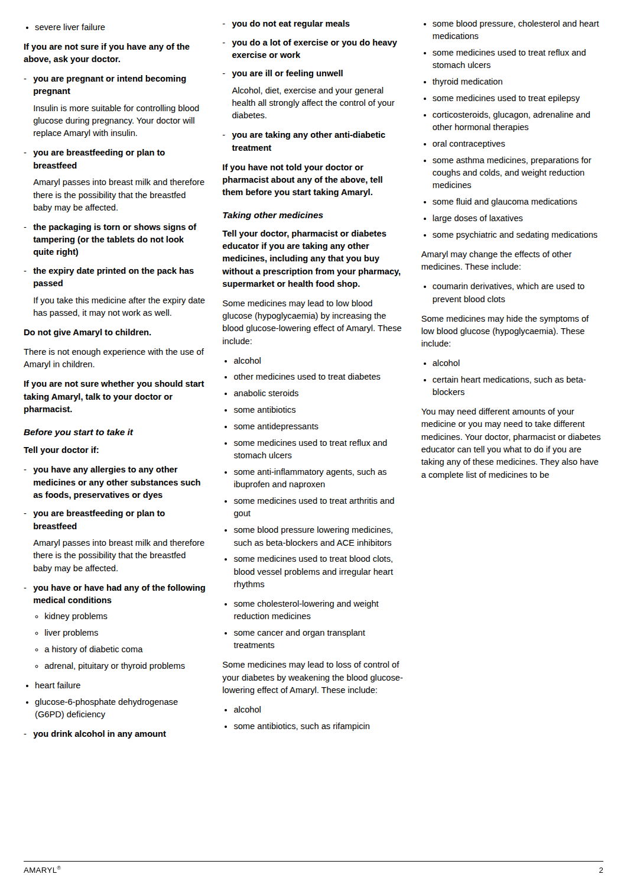severe liver failure
If you are not sure if you have any of the above, ask your doctor.
you are pregnant or intend becoming pregnant
Insulin is more suitable for controlling blood glucose during pregnancy. Your doctor will replace Amaryl with insulin.
you are breastfeeding or plan to breastfeed
Amaryl passes into breast milk and therefore there is the possibility that the breastfed baby may be affected.
the packaging is torn or shows signs of tampering (or the tablets do not look quite right)
the expiry date printed on the pack has passed
If you take this medicine after the expiry date has passed, it may not work as well.
Do not give Amaryl to children.
There is not enough experience with the use of Amaryl in children.
If you are not sure whether you should start taking Amaryl, talk to your doctor or pharmacist.
Before you start to take it
Tell your doctor if:
you have any allergies to any other medicines or any other substances such as foods, preservatives or dyes
you are breastfeeding or plan to breastfeed
Amaryl passes into breast milk and therefore there is the possibility that the breastfed baby may be affected.
you have or have had any of the following medical conditions
kidney problems
liver problems
a history of diabetic coma
adrenal, pituitary or thyroid problems
heart failure
glucose-6-phosphate dehydrogenase (G6PD) deficiency
you drink alcohol in any amount
you do not eat regular meals
you do a lot of exercise or you do heavy exercise or work
you are ill or feeling unwell
Alcohol, diet, exercise and your general health all strongly affect the control of your diabetes.
you are taking any other anti-diabetic treatment
If you have not told your doctor or pharmacist about any of the above, tell them before you start taking Amaryl.
Taking other medicines
Tell your doctor, pharmacist or diabetes educator if you are taking any other medicines, including any that you buy without a prescription from your pharmacy, supermarket or health food shop.
Some medicines may lead to low blood glucose (hypoglycaemia) by increasing the blood glucose-lowering effect of Amaryl. These include:
alcohol
other medicines used to treat diabetes
anabolic steroids
some antibiotics
some antidepressants
some medicines used to treat reflux and stomach ulcers
some anti-inflammatory agents, such as ibuprofen and naproxen
some medicines used to treat arthritis and gout
some blood pressure lowering medicines, such as beta-blockers and ACE inhibitors
some medicines used to treat blood clots, blood vessel problems and irregular heart rhythms
some cholesterol-lowering and weight reduction medicines
some cancer and organ transplant treatments
Some medicines may lead to loss of control of your diabetes by weakening the blood glucose-lowering effect of Amaryl. These include:
alcohol
some antibiotics, such as rifampicin
some blood pressure, cholesterol and heart medications
some medicines used to treat reflux and stomach ulcers
thyroid medication
some medicines used to treat epilepsy
corticosteroids, glucagon, adrenaline and other hormonal therapies
oral contraceptives
some asthma medicines, preparations for coughs and colds, and weight reduction medicines
some fluid and glaucoma medications
large doses of laxatives
some psychiatric and sedating medications
Amaryl may change the effects of other medicines. These include:
coumarin derivatives, which are used to prevent blood clots
Some medicines may hide the symptoms of low blood glucose (hypoglycaemia). These include:
alcohol
certain heart medications, such as beta-blockers
You may need different amounts of your medicine or you may need to take different medicines. Your doctor, pharmacist or diabetes educator can tell you what to do if you are taking any of these medicines. They also have a complete list of medicines to be
AMARYL® 2